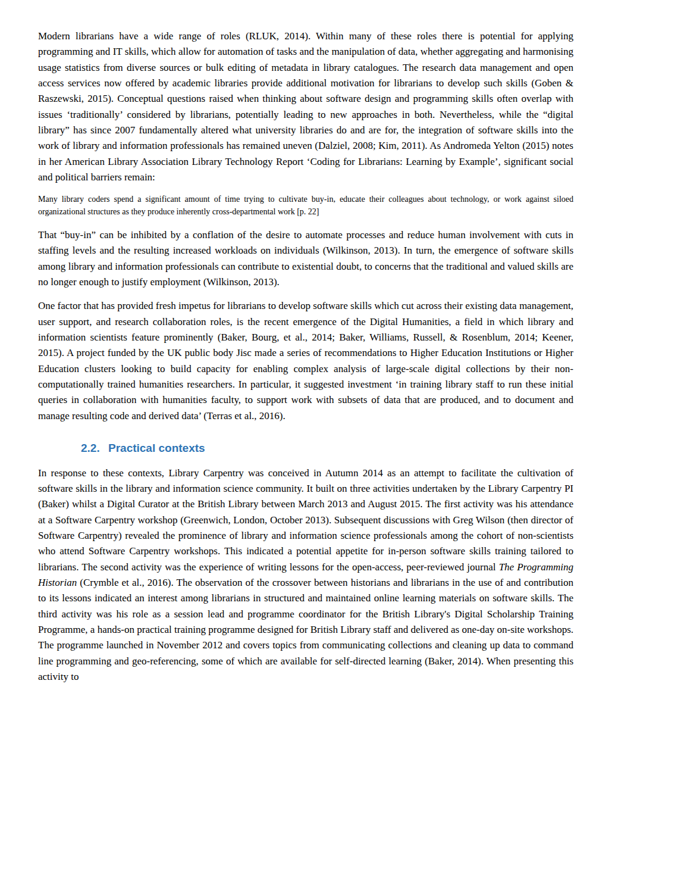Modern librarians have a wide range of roles (RLUK, 2014). Within many of these roles there is potential for applying programming and IT skills, which allow for automation of tasks and the manipulation of data, whether aggregating and harmonising usage statistics from diverse sources or bulk editing of metadata in library catalogues. The research data management and open access services now offered by academic libraries provide additional motivation for librarians to develop such skills (Goben & Raszewski, 2015). Conceptual questions raised when thinking about software design and programming skills often overlap with issues ‘traditionally’ considered by librarians, potentially leading to new approaches in both. Nevertheless, while the “digital library” has since 2007 fundamentally altered what university libraries do and are for, the integration of software skills into the work of library and information professionals has remained uneven (Dalziel, 2008; Kim, 2011). As Andromeda Yelton (2015) notes in her American Library Association Library Technology Report ‘Coding for Librarians: Learning by Example’, significant social and political barriers remain:
Many library coders spend a significant amount of time trying to cultivate buy-in, educate their colleagues about technology, or work against siloed organizational structures as they produce inherently cross-departmental work [p. 22]
That “buy-in” can be inhibited by a conflation of the desire to automate processes and reduce human involvement with cuts in staffing levels and the resulting increased workloads on individuals (Wilkinson, 2013). In turn, the emergence of software skills among library and information professionals can contribute to existential doubt, to concerns that the traditional and valued skills are no longer enough to justify employment (Wilkinson, 2013).
One factor that has provided fresh impetus for librarians to develop software skills which cut across their existing data management, user support, and research collaboration roles, is the recent emergence of the Digital Humanities, a field in which library and information scientists feature prominently (Baker, Bourg, et al., 2014; Baker, Williams, Russell, & Rosenblum, 2014; Keener, 2015). A project funded by the UK public body Jisc made a series of recommendations to Higher Education Institutions or Higher Education clusters looking to build capacity for enabling complex analysis of large-scale digital collections by their non-computationally trained humanities researchers. In particular, it suggested investment ‘in training library staff to run these initial queries in collaboration with humanities faculty, to support work with subsets of data that are produced, and to document and manage resulting code and derived data’ (Terras et al., 2016).
2.2. Practical contexts
In response to these contexts, Library Carpentry was conceived in Autumn 2014 as an attempt to facilitate the cultivation of software skills in the library and information science community. It built on three activities undertaken by the Library Carpentry PI (Baker) whilst a Digital Curator at the British Library between March 2013 and August 2015. The first activity was his attendance at a Software Carpentry workshop (Greenwich, London, October 2013). Subsequent discussions with Greg Wilson (then director of Software Carpentry) revealed the prominence of library and information science professionals among the cohort of non-scientists who attend Software Carpentry workshops. This indicated a potential appetite for in-person software skills training tailored to librarians. The second activity was the experience of writing lessons for the open-access, peer-reviewed journal The Programming Historian (Crymble et al., 2016). The observation of the crossover between historians and librarians in the use of and contribution to its lessons indicated an interest among librarians in structured and maintained online learning materials on software skills. The third activity was his role as a session lead and programme coordinator for the British Library's Digital Scholarship Training Programme, a hands-on practical training programme designed for British Library staff and delivered as one-day on-site workshops. The programme launched in November 2012 and covers topics from communicating collections and cleaning up data to command line programming and geo-referencing, some of which are available for self-directed learning (Baker, 2014). When presenting this activity to